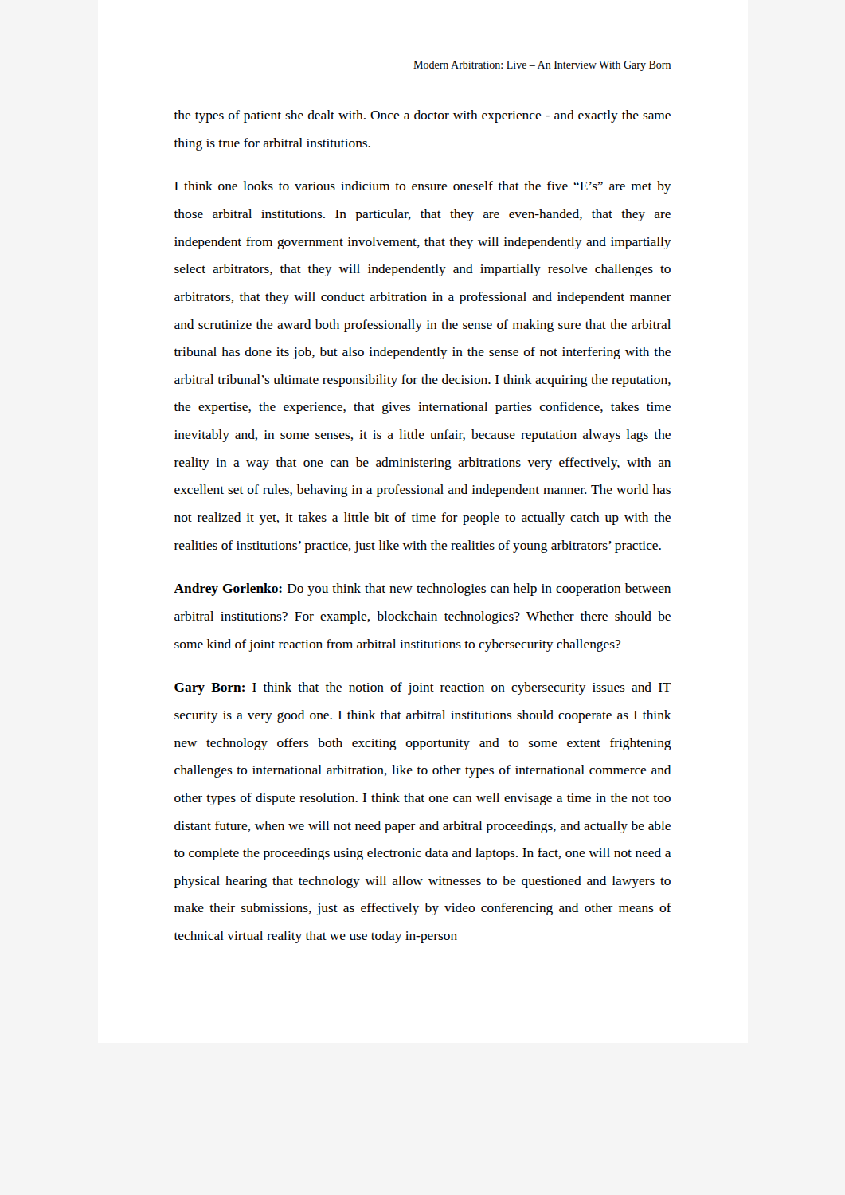Modern Arbitration: Live – An Interview With Gary Born
the types of patient she dealt with. Once a doctor with experience - and exactly the same thing is true for arbitral institutions.
I think one looks to various indicium to ensure oneself that the five “E’s” are met by those arbitral institutions. In particular, that they are even-handed, that they are independent from government involvement, that they will independently and impartially select arbitrators, that they will independently and impartially resolve challenges to arbitrators, that they will conduct arbitration in a professional and independent manner and scrutinize the award both professionally in the sense of making sure that the arbitral tribunal has done its job, but also independently in the sense of not interfering with the arbitral tribunal’s ultimate responsibility for the decision. I think acquiring the reputation, the expertise, the experience, that gives international parties confidence, takes time inevitably and, in some senses, it is a little unfair, because reputation always lags the reality in a way that one can be administering arbitrations very effectively, with an excellent set of rules, behaving in a professional and independent manner. The world has not realized it yet, it takes a little bit of time for people to actually catch up with the realities of institutions’ practice, just like with the realities of young arbitrators’ practice.
Andrey Gorlenko: Do you think that new technologies can help in cooperation between arbitral institutions? For example, blockchain technologies? Whether there should be some kind of joint reaction from arbitral institutions to cybersecurity challenges?
Gary Born: I think that the notion of joint reaction on cybersecurity issues and IT security is a very good one. I think that arbitral institutions should cooperate as I think new technology offers both exciting opportunity and to some extent frightening challenges to international arbitration, like to other types of international commerce and other types of dispute resolution. I think that one can well envisage a time in the not too distant future, when we will not need paper and arbitral proceedings, and actually be able to complete the proceedings using electronic data and laptops. In fact, one will not need a physical hearing that technology will allow witnesses to be questioned and lawyers to make their submissions, just as effectively by video conferencing and other means of technical virtual reality that we use today in-person